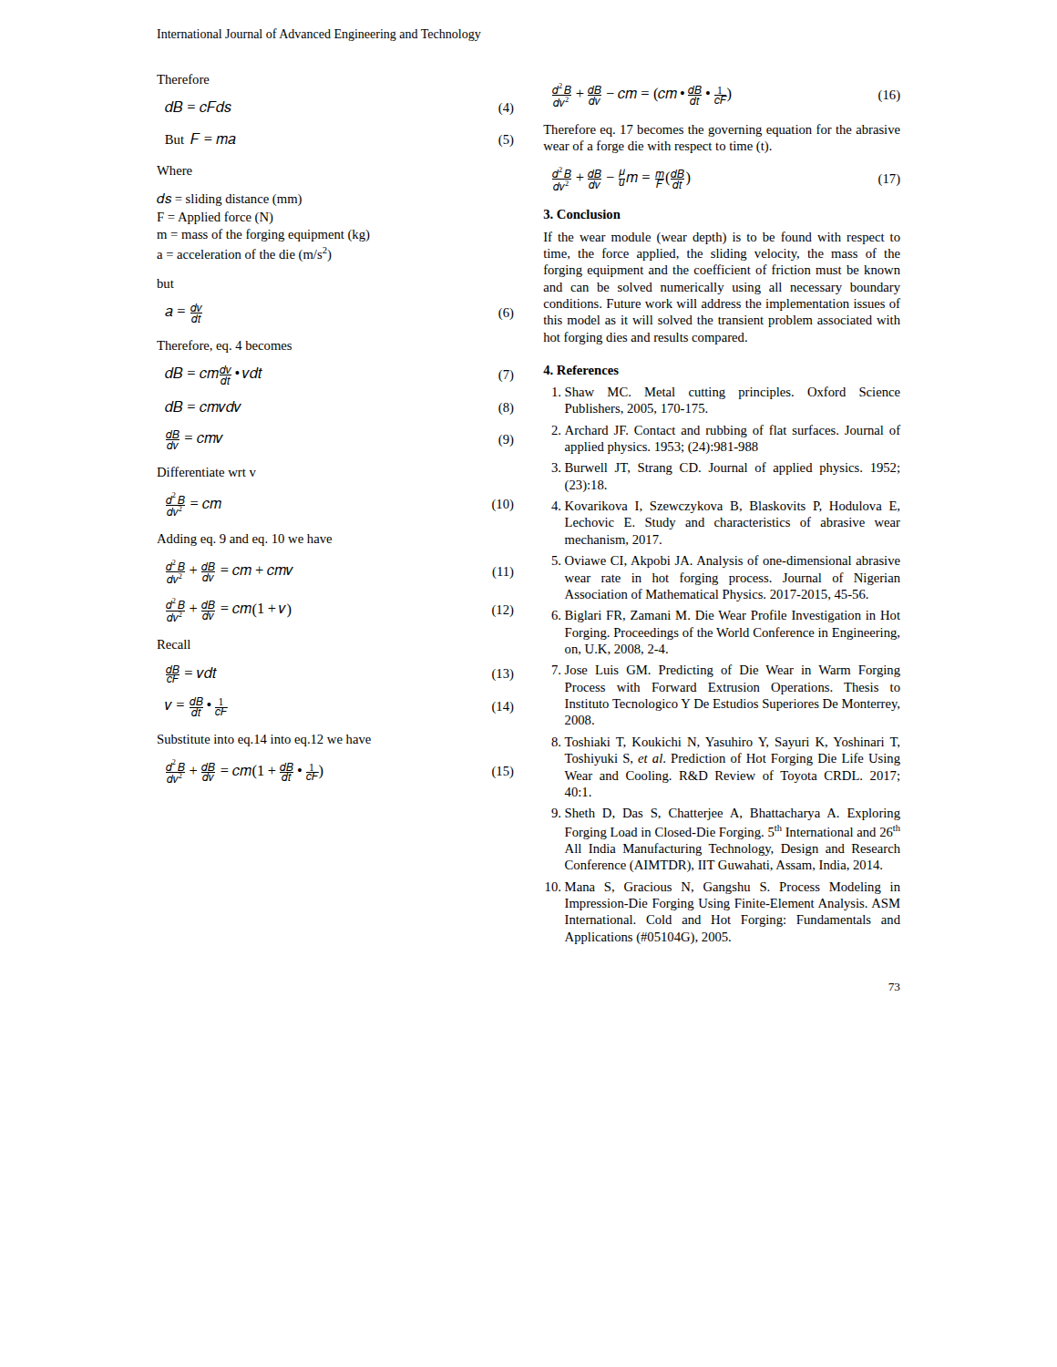International Journal of Advanced Engineering and Technology
Therefore
dB=cFds (4)
But F=ma (5)
Where
ds = sliding distance (mm)
F = Applied force (N)
m = mass of the forging equipment (kg)
a = acceleration of the die (m/s2)
but
a= dvdt (6)
Therefore, eq. 4 becomes
dB=cm dvdt •vdt (7)
dB=cmvdv (8)
dBdv =cmv (9)
Differentiate wrt v
d2B dv2 =cm (10)
Adding eq. 9 and eq. 10 we have
d2B dv2 + dBdv =cm+cmv (11)
d2B dv2 + dBdv =cm (1+v) (12)
Recall
dBcF =vdt (13)
v= dBdt • 1cF (14)
Substitute into eq.14 into eq.12 we have
d2B dv2 + dBdv =cm ( 1+ dBdt • 1cF ) (15)
d2B dv2 + dBdv −cm= ( cm• dBdt • 1cF ) (16)
Therefore eq. 17 becomes the governing equation for the abrasive wear of a forge die with respect to time (t).
d2B dv2 + dBdv − μu m= mF ( dBdt ) (17)
3. Conclusion
If the wear module (wear depth) is to be found with respect to time, the force applied, the sliding velocity, the mass of the forging equipment and the coefficient of friction must be known and can be solved numerically using all necessary boundary conditions. Future work will address the implementation issues of this model as it will solved the transient problem associated with hot forging dies and results compared.
4. References
Shaw MC. Metal cutting principles. Oxford Science Publishers, 2005, 170-175.
Archard JF. Contact and rubbing of flat surfaces. Journal of applied physics. 1953; (24):981-988
Burwell JT, Strang CD. Journal of applied physics. 1952; (23):18.
Kovarikova I, Szewczykova B, Blaskovits P, Hodulova E, Lechovic E. Study and characteristics of abrasive wear mechanism, 2017.
Oviawe CI, Akpobi JA. Analysis of one-dimensional abrasive wear rate in hot forging process. Journal of Nigerian Association of Mathematical Physics. 2017-2015, 45-56.
Biglari FR, Zamani M. Die Wear Profile Investigation in Hot Forging. Proceedings of the World Conference in Engineering, on, U.K, 2008, 2-4.
Jose Luis GM. Predicting of Die Wear in Warm Forging Process with Forward Extrusion Operations. Thesis to Instituto Tecnologico Y De Estudios Superiores De Monterrey, 2008.
Toshiaki T, Koukichi N, Yasuhiro Y, Sayuri K, Yoshinari T, Toshiyuki S, et al. Prediction of Hot Forging Die Life Using Wear and Cooling. R&D Review of Toyota CRDL. 2017; 40:1.
Sheth D, Das S, Chatterjee A, Bhattacharya A. Exploring Forging Load in Closed-Die Forging. 5th International and 26th All India Manufacturing Technology, Design and Research Conference (AIMTDR), IIT Guwahati, Assam, India, 2014.
Mana S, Gracious N, Gangshu S. Process Modeling in Impression-Die Forging Using Finite-Element Analysis. ASM International. Cold and Hot Forging: Fundamentals and Applications (#05104G), 2005.
73